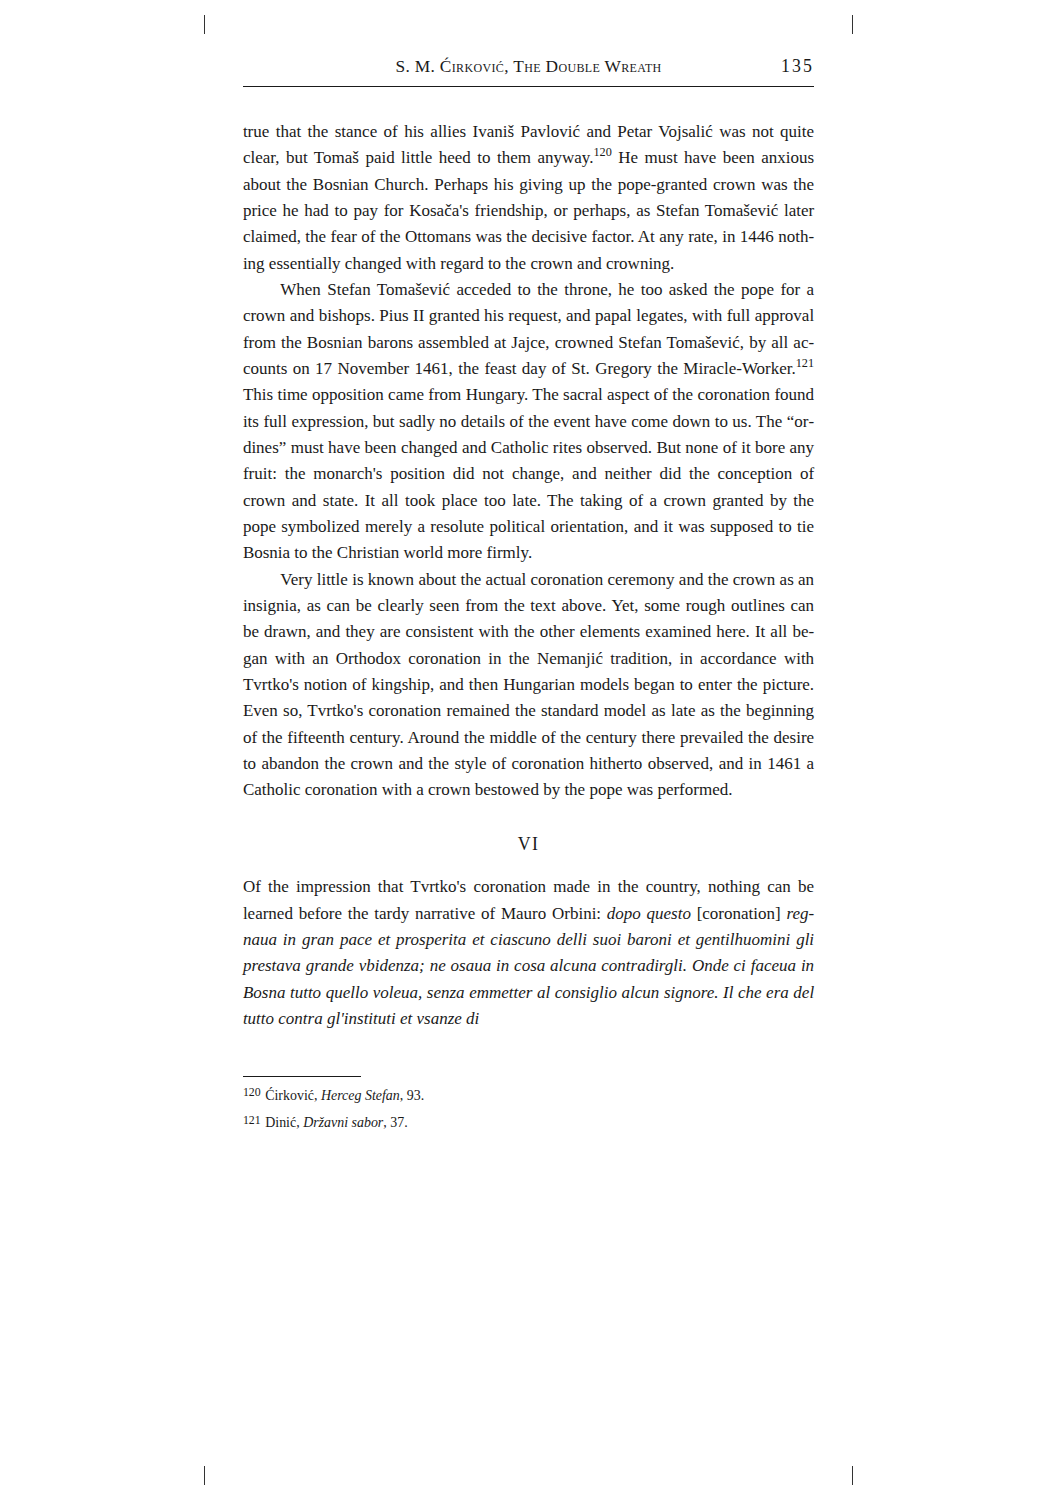S. M. Ćirković, The Double Wreath 135
true that the stance of his allies Ivaniš Pavlović and Petar Vojsalić was not quite clear, but Tomaš paid little heed to them anyway.120 He must have been anxious about the Bosnian Church. Perhaps his giving up the pope-granted crown was the price he had to pay for Kosača's friendship, or perhaps, as Stefan Tomašević later claimed, the fear of the Ottomans was the decisive factor. At any rate, in 1446 nothing essentially changed with regard to the crown and crowning.
When Stefan Tomašević acceded to the throne, he too asked the pope for a crown and bishops. Pius II granted his request, and papal legates, with full approval from the Bosnian barons assembled at Jajce, crowned Stefan Tomašević, by all accounts on 17 November 1461, the feast day of St. Gregory the Miracle-Worker.121 This time opposition came from Hungary. The sacral aspect of the coronation found its full expression, but sadly no details of the event have come down to us. The “ordines” must have been changed and Catholic rites observed. But none of it bore any fruit: the monarch's position did not change, and neither did the conception of crown and state. It all took place too late. The taking of a crown granted by the pope symbolized merely a resolute political orientation, and it was supposed to tie Bosnia to the Christian world more firmly.
Very little is known about the actual coronation ceremony and the crown as an insignia, as can be clearly seen from the text above. Yet, some rough outlines can be drawn, and they are consistent with the other elements examined here. It all began with an Orthodox coronation in the Nemanjić tradition, in accordance with Tvrtko's notion of kingship, and then Hungarian models began to enter the picture. Even so, Tvrtko's coronation remained the standard model as late as the beginning of the fifteenth century. Around the middle of the century there prevailed the desire to abandon the crown and the style of coronation hitherto observed, and in 1461 a Catholic coronation with a crown bestowed by the pope was performed.
VI
Of the impression that Tvrtko's coronation made in the country, nothing can be learned before the tardy narrative of Mauro Orbini: dopo questo [coronation] regnaua in gran pace et prosperita et ciascuno delli suoi baroni et gentilhuomini gli prestava grande vbidenza; ne osaua in cosa alcuna contradirgli. Onde ci faceua in Bosna tutto quello voleua, senza emmetter al consiglio alcun signore. Il che era del tutto contra gl'instituti et vsanze di
120 Ćirković, Herceg Stefan, 93.
121 Dinić, Državni sabor, 37.